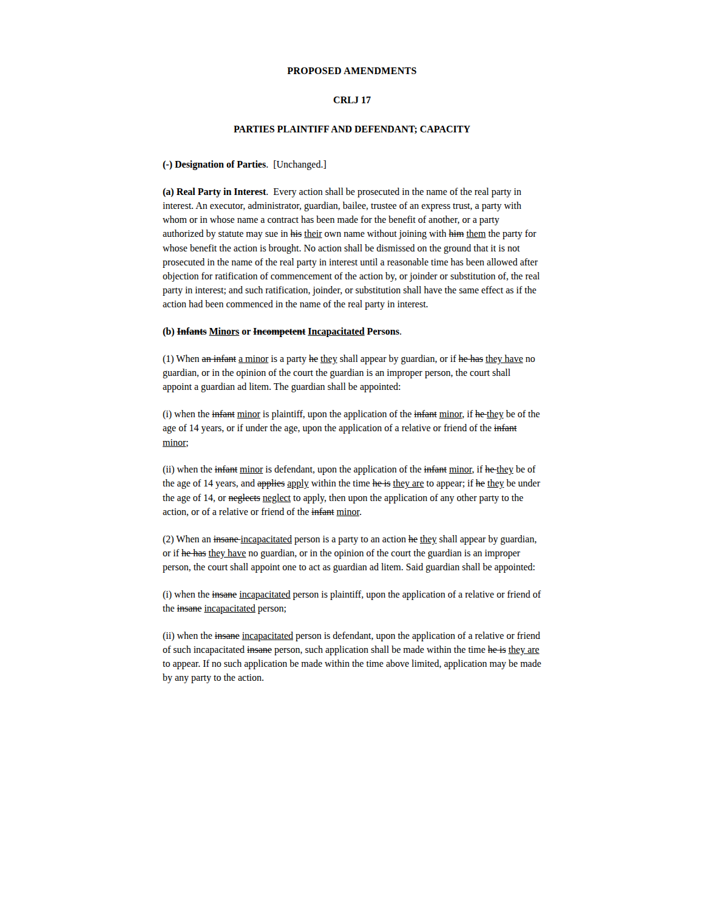PROPOSED AMENDMENTS
CRLJ 17
PARTIES PLAINTIFF AND DEFENDANT; CAPACITY
(-) Designation of Parties. [Unchanged.]
(a) Real Party in Interest. Every action shall be prosecuted in the name of the real party in interest. An executor, administrator, guardian, bailee, trustee of an express trust, a party with whom or in whose name a contract has been made for the benefit of another, or a party authorized by statute may sue in his their own name without joining with him them the party for whose benefit the action is brought. No action shall be dismissed on the ground that it is not prosecuted in the name of the real party in interest until a reasonable time has been allowed after objection for ratification of commencement of the action by, or joinder or substitution of, the real party in interest; and such ratification, joinder, or substitution shall have the same effect as if the action had been commenced in the name of the real party in interest.
(b) Infants Minors or Incompetent Incapacitated Persons.
(1) When an infant a minor is a party he they shall appear by guardian, or if he has they have no guardian, or in the opinion of the court the guardian is an improper person, the court shall appoint a guardian ad litem. The guardian shall be appointed:
(i) when the infant minor is plaintiff, upon the application of the infant minor, if he they be of the age of 14 years, or if under the age, upon the application of a relative or friend of the infant minor;
(ii) when the infant minor is defendant, upon the application of the infant minor, if he they be of the age of 14 years, and applies apply within the time he is they are to appear; if he they be under the age of 14, or neglects neglect to apply, then upon the application of any other party to the action, or of a relative or friend of the infant minor.
(2) When an insane incapacitated person is a party to an action he they shall appear by guardian, or if he has they have no guardian, or in the opinion of the court the guardian is an improper person, the court shall appoint one to act as guardian ad litem. Said guardian shall be appointed:
(i) when the insane incapacitated person is plaintiff, upon the application of a relative or friend of the insane incapacitated person;
(ii) when the insane incapacitated person is defendant, upon the application of a relative or friend of such incapacitated insane person, such application shall be made within the time he is they are to appear. If no such application be made within the time above limited, application may be made by any party to the action.